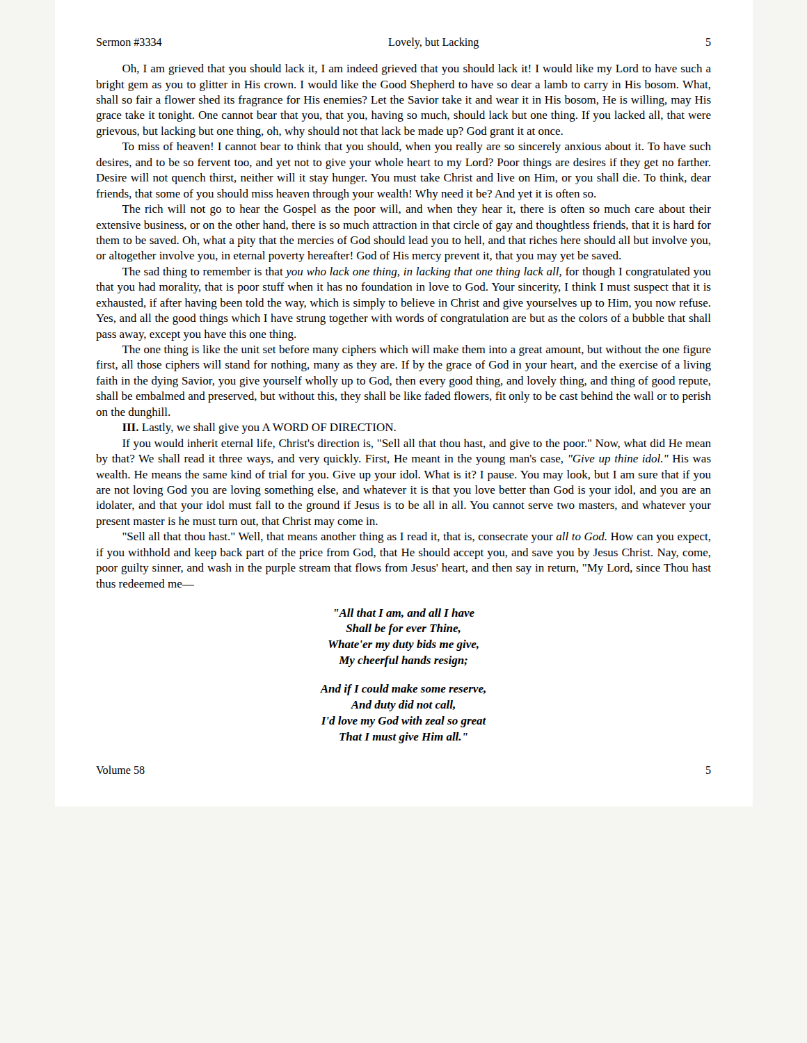Sermon #3334 Lovely, but Lacking 5
Oh, I am grieved that you should lack it, I am indeed grieved that you should lack it! I would like my Lord to have such a bright gem as you to glitter in His crown. I would like the Good Shepherd to have so dear a lamb to carry in His bosom. What, shall so fair a flower shed its fragrance for His enemies? Let the Savior take it and wear it in His bosom, He is willing, may His grace take it tonight. One cannot bear that you, that you, having so much, should lack but one thing. If you lacked all, that were grievous, but lacking but one thing, oh, why should not that lack be made up? God grant it at once.
To miss of heaven! I cannot bear to think that you should, when you really are so sincerely anxious about it. To have such desires, and to be so fervent too, and yet not to give your whole heart to my Lord? Poor things are desires if they get no farther. Desire will not quench thirst, neither will it stay hunger. You must take Christ and live on Him, or you shall die. To think, dear friends, that some of you should miss heaven through your wealth! Why need it be? And yet it is often so.
The rich will not go to hear the Gospel as the poor will, and when they hear it, there is often so much care about their extensive business, or on the other hand, there is so much attraction in that circle of gay and thoughtless friends, that it is hard for them to be saved. Oh, what a pity that the mercies of God should lead you to hell, and that riches here should all but involve you, or altogether involve you, in eternal poverty hereafter! God of His mercy prevent it, that you may yet be saved.
The sad thing to remember is that you who lack one thing, in lacking that one thing lack all, for though I congratulated you that you had morality, that is poor stuff when it has no foundation in love to God. Your sincerity, I think I must suspect that it is exhausted, if after having been told the way, which is simply to believe in Christ and give yourselves up to Him, you now refuse. Yes, and all the good things which I have strung together with words of congratulation are but as the colors of a bubble that shall pass away, except you have this one thing.
The one thing is like the unit set before many ciphers which will make them into a great amount, but without the one figure first, all those ciphers will stand for nothing, many as they are. If by the grace of God in your heart, and the exercise of a living faith in the dying Savior, you give yourself wholly up to God, then every good thing, and lovely thing, and thing of good repute, shall be embalmed and preserved, but without this, they shall be like faded flowers, fit only to be cast behind the wall or to perish on the dunghill.
III. Lastly, we shall give you A WORD OF DIRECTION.
If you would inherit eternal life, Christ's direction is, "Sell all that thou hast, and give to the poor." Now, what did He mean by that? We shall read it three ways, and very quickly. First, He meant in the young man's case, "Give up thine idol." His was wealth. He means the same kind of trial for you. Give up your idol. What is it? I pause. You may look, but I am sure that if you are not loving God you are loving something else, and whatever it is that you love better than God is your idol, and you are an idolater, and that your idol must fall to the ground if Jesus is to be all in all. You cannot serve two masters, and whatever your present master is he must turn out, that Christ may come in.
"Sell all that thou hast." Well, that means another thing as I read it, that is, consecrate your all to God. How can you expect, if you withhold and keep back part of the price from God, that He should accept you, and save you by Jesus Christ. Nay, come, poor guilty sinner, and wash in the purple stream that flows from Jesus' heart, and then say in return, "My Lord, since Thou hast thus redeemed me—
"All that I am, and all I have
Shall be for ever Thine,
Whate'er my duty bids me give,
My cheerful hands resign;
And if I could make some reserve,
And duty did not call,
I'd love my God with zeal so great
That I must give Him all."
Volume 58 5